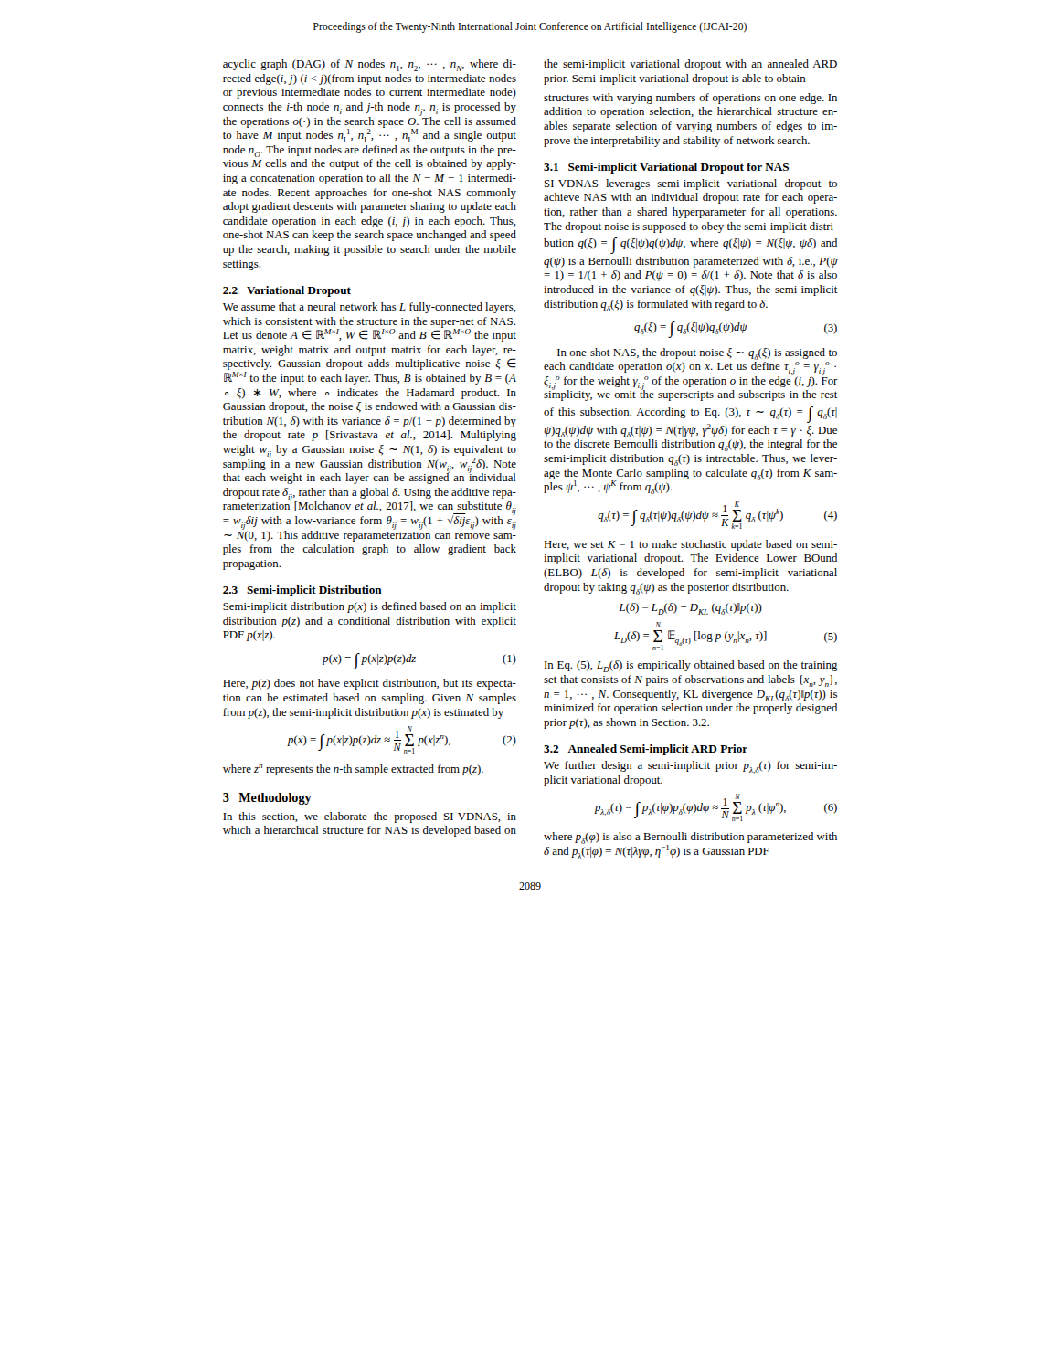Proceedings of the Twenty-Ninth International Joint Conference on Artificial Intelligence (IJCAI-20)
acyclic graph (DAG) of N nodes n1, n2, ··· , nN, where directed edge(i, j) (i < j)(from input nodes to intermediate nodes or previous intermediate nodes to current intermediate node) connects the i-th node ni and j-th node nj. ni is processed by the operations o(·) in the search space O. The cell is assumed to have M input nodes nI1, nI2, ··· , nIM and a single output node nO. The input nodes are defined as the outputs in the previous M cells and the output of the cell is obtained by applying a concatenation operation to all the N − M − 1 intermediate nodes. Recent approaches for one-shot NAS commonly adopt gradient descents with parameter sharing to update each candidate operation in each edge (i, j) in each epoch. Thus, one-shot NAS can keep the search space unchanged and speed up the search, making it possible to search under the mobile settings.
2.2 Variational Dropout
We assume that a neural network has L fully-connected layers, which is consistent with the structure in the super-net of NAS. Let us denote A ∈ ℝM×I, W ∈ ℝI×O and B ∈ ℝM×O the input matrix, weight matrix and output matrix for each layer, respectively. Gaussian dropout adds multiplicative noise ξ ∈ ℝM×I to the input to each layer. Thus, B is obtained by B = (A ∘ ξ) ∗ W, where ∘ indicates the Hadamard product. In Gaussian dropout, the noise ξ is endowed with a Gaussian distribution N(1, δ) with its variance δ = p/(1 − p) determined by the dropout rate p [Srivastava et al., 2014]. Multiplying weight wij by a Gaussian noise ξ ∼ N(1, δ) is equivalent to sampling in a new Gaussian distribution N(wij, wij2δ). Note that each weight in each layer can be assigned an individual dropout rate δij, rather than a global δ. Using the additive reparameterization [Molchanov et al., 2017], we can substitute θij = wij δij with a low-variance form θij = wij(1 + √δij εij) with εij ∼ N(0, 1). This additive reparameterization can remove samples from the calculation graph to allow gradient back propagation.
2.3 Semi-implicit Distribution
Semi-implicit distribution p(x) is defined based on an implicit distribution p(z) and a conditional distribution with explicit PDF p(x|z).
p(x) = ∫ p(x|z)p(z)dz (1)
Here, p(z) does not have explicit distribution, but its expectation can be estimated based on sampling. Given N samples from p(z), the semi-implicit distribution p(x) is estimated by
p(x) = ∫ p(x|z)p(z)dz ≈ 1 N NΣn=1 p(x|zn), (2)
where zn represents the n-th sample extracted from p(z).
3 Methodology
In this section, we elaborate the proposed SI-VDNAS, in which a hierarchical structure for NAS is developed based on the semi-implicit variational dropout with an annealed ARD prior. Semi-implicit variational dropout is able to obtain
structures with varying numbers of operations on one edge. In addition to operation selection, the hierarchical structure enables separate selection of varying numbers of edges to improve the interpretability and stability of network search.
3.1 Semi-implicit Variational Dropout for NAS
SI-VDNAS leverages semi-implicit variational dropout to achieve NAS with an individual dropout rate for each operation, rather than a shared hyperparameter for all operations. The dropout noise is supposed to obey the semi-implicit distribution q(ξ) = ∫ q(ξ|ψ)q(ψ)dψ, where q(ξ|ψ) = N(ξ|ψ, ψδ) and q(ψ) is a Bernoulli distribution parameterized with δ, i.e., P(ψ = 1) = 1/(1 + δ) and P(ψ = 0) = δ/(1 + δ). Note that δ is also introduced in the variance of q(ξ|ψ). Thus, the semi-implicit distribution qδ(ξ) is formulated with regard to δ.
qδ(ξ) = ∫ qδ(ξ|ψ)qδ(ψ)dψ (3)
In one-shot NAS, the dropout noise ξ ∼ qδ(ξ) is assigned to each candidate operation o(x) on x. Let us define τi,jo = γi,jo · ξi,jo for the weight γi,jo of the operation o in the edge (i, j). For simplicity, we omit the superscripts and subscripts in the rest of this subsection. According to Eq. (3), τ ∼ qδ(τ) = ∫ qδ(τ|ψ)qδ(ψ)dψ with qδ(τ|ψ) = N(τ|γψ, γ2ψδ) for each τ = γ · ξ. Due to the discrete Bernoulli distribution qδ(ψ), the integral for the semi-implicit distribution qδ(τ) is intractable. Thus, we leverage the Monte Carlo sampling to calculate qδ(τ) from K samples ψ1, ··· , ψK from qδ(ψ).
qδ(τ) = ∫ qδ(τ|ψ)qδ(ψ)dψ ≈ 1 K KΣk=1 qδ (τ|ψk) (4)
Here, we set K = 1 to make stochastic update based on semi-implicit variational dropout. The Evidence Lower BOund (ELBO) L(δ) is developed for semi-implicit variational dropout by taking qδ(ψ) as the posterior distribution.
L(δ) = LD(δ) − DKL (qδ(τ)‖p(τ))
LD(δ) = NΣn=1 𝔼qδ(τ) [log p (yn|xn, τ)] (5)
In Eq. (5), LD(δ) is empirically obtained based on the training set that consists of N pairs of observations and labels {xn, yn}, n = 1, ··· , N. Consequently, KL divergence DKL(qδ(τ)‖p(τ)) is minimized for operation selection under the properly designed prior p(τ), as shown in Section. 3.2.
3.2 Annealed Semi-implicit ARD Prior
We further design a semi-implicit prior pλ,δ(τ) for semi-implicit variational dropout.
pλ,δ(τ) = ∫ pλ(τ|φ)pδ(φ)dφ ≈ 1 N NΣn=1 pλ (τ|φn), (6)
where pδ(φ) is also a Bernoulli distribution parameterized with δ and pλ(τ|φ) = N(τ|λγφ, η−1φ) is a Gaussian PDF
2089